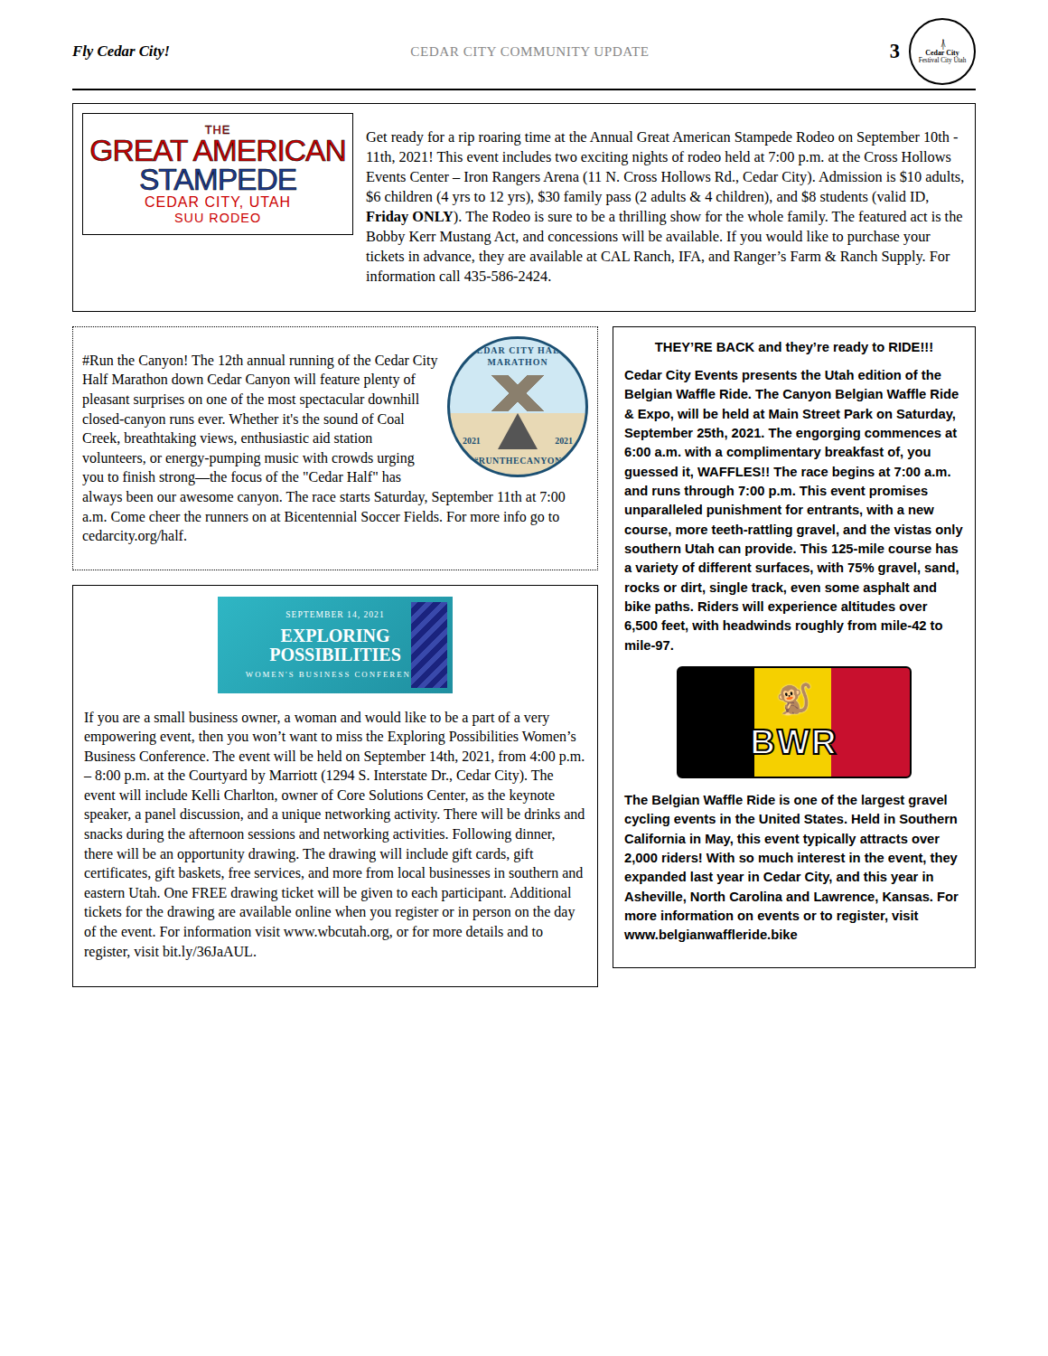Fly Cedar City!
CEDAR CITY COMMUNITY UPDATE
3
/|\
Cedar City
Festival City Utah
THE
GREAT AMERICAN
STAMPEDE
CEDAR CITY, UTAH
SUU RODEO
Get ready for a rip roaring time at the Annual Great American Stampede Rodeo on September 10th - 11th, 2021! This event includes two exciting nights of rodeo held at 7:00 p.m. at the Cross Hollows Events Center – Iron Rangers Arena (11 N. Cross Hollows Rd., Cedar City). Admission is $10 adults, $6 children (4 yrs to 12 yrs), $30 family pass (2 adults & 4 children), and $8 students (valid ID, Friday ONLY). The Rodeo is sure to be a thrilling show for the whole family. The featured act is the Bobby Kerr Mustang Act, and concessions will be available. If you would like to purchase your tickets in advance, they are available at CAL Ranch, IFA, and Ranger’s Farm & Ranch Supply. For information call 435-586-2424.
CEDAR CITY HALF MARATHON
20212021
#RUNTHECANYON
#Run the Canyon! The 12th annual running of the Cedar City Half Marathon down Cedar Canyon will feature plenty of pleasant surprises on one of the most spectacular downhill closed-canyon runs ever. Whether it's the sound of Coal Creek, breathtaking views, enthusiastic aid station volunteers, or energy-pumping music with crowds urging you to finish strong—the focus of the "Cedar Half" has always been our awesome canyon. The race starts Saturday, September 11th at 7:00 a.m. Come cheer the runners on at Bicentennial Soccer Fields. For more info go to cedarcity.org/half.
SEPTEMBER 14, 2021
Exploring
Possibilities
Women's Business Conference
If you are a small business owner, a woman and would like to be a part of a very empowering event, then you won’t want to miss the Exploring Possibilities Women’s Business Conference. The event will be held on September 14th, 2021, from 4:00 p.m. – 8:00 p.m. at the Courtyard by Marriott (1294 S. Interstate Dr., Cedar City). The event will include Kelli Charlton, owner of Core Solutions Center, as the keynote speaker, a panel discussion, and a unique networking activity. There will be drinks and snacks during the afternoon sessions and networking activities. Following dinner, there will be an opportunity drawing. The drawing will include gift cards, gift certificates, gift baskets, free services, and more from local businesses in southern and eastern Utah. One FREE drawing ticket will be given to each participant. Additional tickets for the drawing are available online when you register or in person on the day of the event. For information visit www.wbcutah.org, or for more details and to register, visit bit.ly/36JaAUL.
THEY’RE BACK and they’re ready to RIDE!!!
Cedar City Events presents the Utah edition of the Belgian Waffle Ride. The Canyon Belgian Waffle Ride & Expo, will be held at Main Street Park on Saturday, September 25th, 2021. The engorging commences at 6:00 a.m. with a complimentary breakfast of, you guessed it, WAFFLES!! The race begins at 7:00 a.m. and runs through 7:00 p.m. This event promises unparalleled punishment for entrants, with a new course, more teeth-rattling gravel, and the vistas only southern Utah can provide. This 125-mile course has a variety of different surfaces, with 75% gravel, sand, rocks or dirt, single track, even some asphalt and bike paths. Riders will experience altitudes over 6,500 feet, with headwinds roughly from mile-42 to mile-97.
🐒
BWR
The Belgian Waffle Ride is one of the largest gravel cycling events in the United States. Held in Southern California in May, this event typically attracts over 2,000 riders! With so much interest in the event, they expanded last year in Cedar City, and this year in Asheville, North Carolina and Lawrence, Kansas. For more information on events or to register, visit www.belgianwaffleride.bike